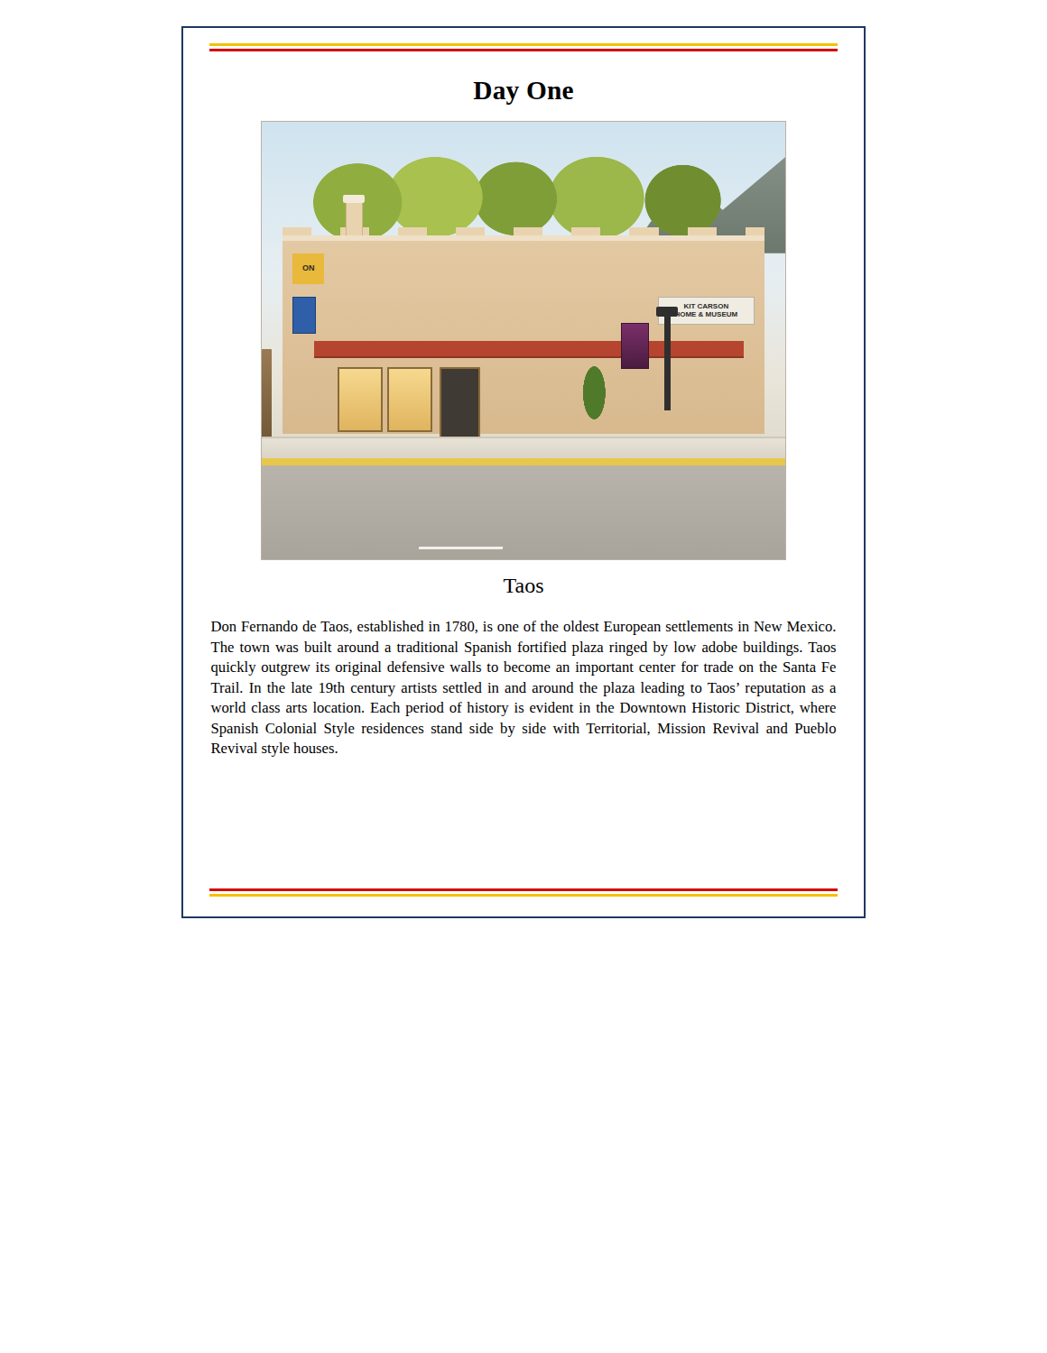Day One
ON
KIT CARSON
HOME & MUSEUM
Taos
Don Fernando de Taos, established in 1780, is one of the oldest European settlements in New Mexico. The town was built around a traditional Spanish fortified plaza ringed by low adobe buildings. Taos quickly outgrew its original defensive walls to become an important center for trade on the Santa Fe Trail. In the late 19th century artists settled in and around the plaza leading to Taos’ reputation as a world class arts location. Each period of history is evident in the Downtown Historic District, where Spanish Colonial Style residences stand side by side with Territorial, Mission Revival and Pueblo Revival style houses.